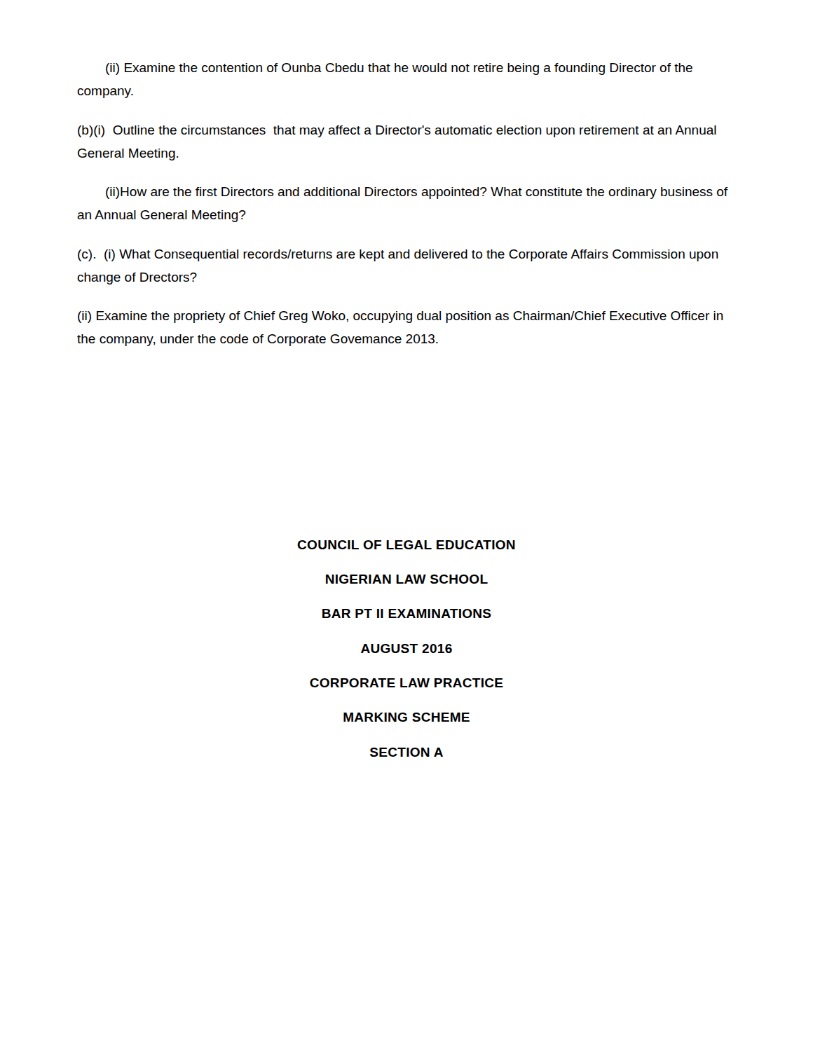(ii) Examine the contention of Ounba Cbedu that he would not retire being a founding Director of the company.
(b)(i) Outline the circumstances that may affect a Director's automatic election upon retirement at an Annual General Meeting.
(ii)How are the first Directors and additional Directors appointed? What constitute the ordinary business of an Annual General Meeting?
(c). (i) What Consequential records/returns are kept and delivered to the Corporate Affairs Commission upon change of Drectors?
(ii) Examine the propriety of Chief Greg Woko, occupying dual position as Chairman/Chief Executive Officer in the company, under the code of Corporate Govemance 2013.
COUNCIL OF LEGAL EDUCATION
NIGERIAN LAW SCHOOL
BAR PT II EXAMINATIONS
AUGUST 2016
CORPORATE LAW PRACTICE
MARKING SCHEME
SECTION A